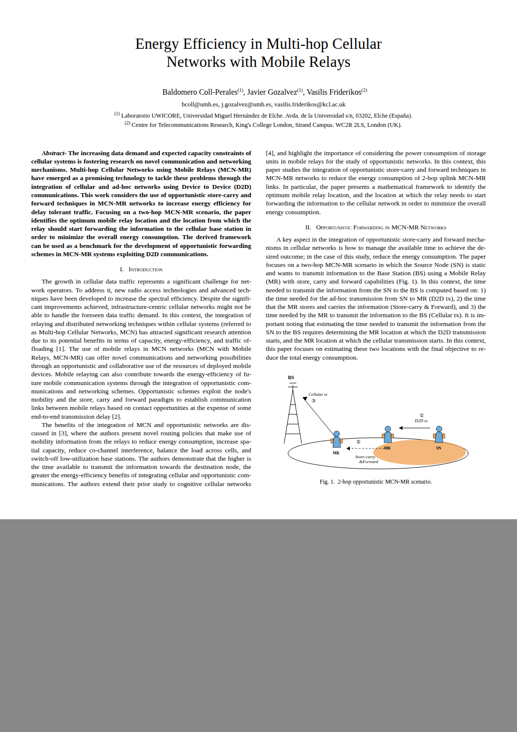Energy Efficiency in Multi-hop Cellular
Networks with Mobile Relays
Baldomero Coll-Perales(1), Javier Gozalvez(1), Vasilis Friderikos(2)
bcoll@umh.es, j.gozalvez@umh.es, vasilis.friderikos@kcl.ac.uk
(1) Laboratorio UWICORE, Universidad Miguel Hernández de Elche. Avda. de la Universidad s/n, 03202, Elche (España).
(2) Centre for Telecommunications Research, King's College London, Strand Campus. WC2R 2LS, London (UK).
Abstract- The increasing data demand and expected capacity constraints of cellular systems is fostering research on novel communication and networking mechanisms. Multi-hop Cellular Networks using Mobile Relays (MCN-MR) have emerged as a promising technology to tackle these problems through the integration of cellular and ad-hoc networks using Device to Device (D2D) communications. This work considers the use of opportunistic store-carry and forward techniques in MCN-MR networks to increase energy efficiency for delay tolerant traffic. Focusing on a two-hop MCN-MR scenario, the paper identifies the optimum mobile relay location and the location from which the relay should start forwarding the information to the cellular base station in order to minimize the overall energy consumption. The derived framework can be used as a benchmark for the development of opportunistic forwarding schemes in MCN-MR systems exploiting D2D communications.
I. Introduction
The growth in cellular data traffic represents a significant challenge for network operators. To address it, new radio access technologies and advanced techniques have been developed to increase the spectral efficiency. Despite the significant improvements achieved, infrastructure-centric cellular networks might not be able to handle the foreseen data traffic demand. In this context, the integration of relaying and distributed networking techniques within cellular systems (referred to as Multi-hop Cellular Networks, MCN) has attracted significant research attention due to its potential benefits in terms of capacity, energy-efficiency, and traffic offloading [1]. The use of mobile relays in MCN networks (MCN with Mobile Relays, MCN-MR) can offer novel communications and networking possibilities through an opportunistic and collaborative use of the resources of deployed mobile devices. Mobile relaying can also contribute towards the energy-efficiency of future mobile communication systems through the integration of opportunistic communications and networking schemes. Opportunistic schemes exploit the node's mobility and the store, carry and forward paradigm to establish communication links between mobile relays based on contact opportunities at the expense of some end-to-end transmission delay [2].
The benefits of the integration of MCN and opportunistic networks are discussed in [3], where the authors present novel routing policies that make use of mobility information from the relays to reduce energy consumption, increase spatial capacity, reduce co-channel interference, balance the load across cells, and switch-off low-utilization base stations. The authors demonstrate that the higher is the time available to transmit the information towards the destination node, the greater the energy-efficiency benefits of integrating cellular and opportunistic communications. The authors extend their prior study to cognitive cellular networks [4], and highlight the importance of considering the power consumption of storage units in mobile relays for the study of opportunistic networks. In this context, this paper studies the integration of opportunistic store-carry and forward techniques in MCN-MR networks to reduce the energy consumption of 2-hop uplink MCN-MR links. In particular, the paper presents a mathematical framework to identify the optimum mobile relay location, and the location at which the relay needs to start forwarding the information to the cellular network in order to minimize the overall energy consumption.
II. Opportunistic Forwarding in MCN-MR Networks
A key aspect in the integration of opportunistic store-carry and forward mechanisms in cellular networks is how to manage the available time to achieve the desired outcome; in the case of this study, reduce the energy consumption. The paper focuses on a two-hop MCN-MR scenario in which the Source Node (SN) is static and wants to transmit information to the Base Station (BS) using a Mobile Relay (MR) with store, carry and forward capabilities (Fig. 1). In this context, the time needed to transmit the information from the SN to the BS is computed based on: 1) the time needed for the ad-hoc transmission from SN to MR (D2D tx), 2) the time that the MR stores and carries the information (Store-carry & Forward), and 3) the time needed by the MR to transmit the information to the BS (Cellular tx). It is important noting that estimating the time needed to transmit the information from the SN to the BS requires determining the MR location at which the D2D transmission starts, and the MR location at which the cellular transmission starts. In this context, this paper focuses on estimating these two locations with the final objective to reduce the total energy consumption.
BS Cellular tx ③ MR MR SN D2D tx ① ② Store-carry &Forward
Fig. 1. 2-hop opportunistic MCN-MR scenario.